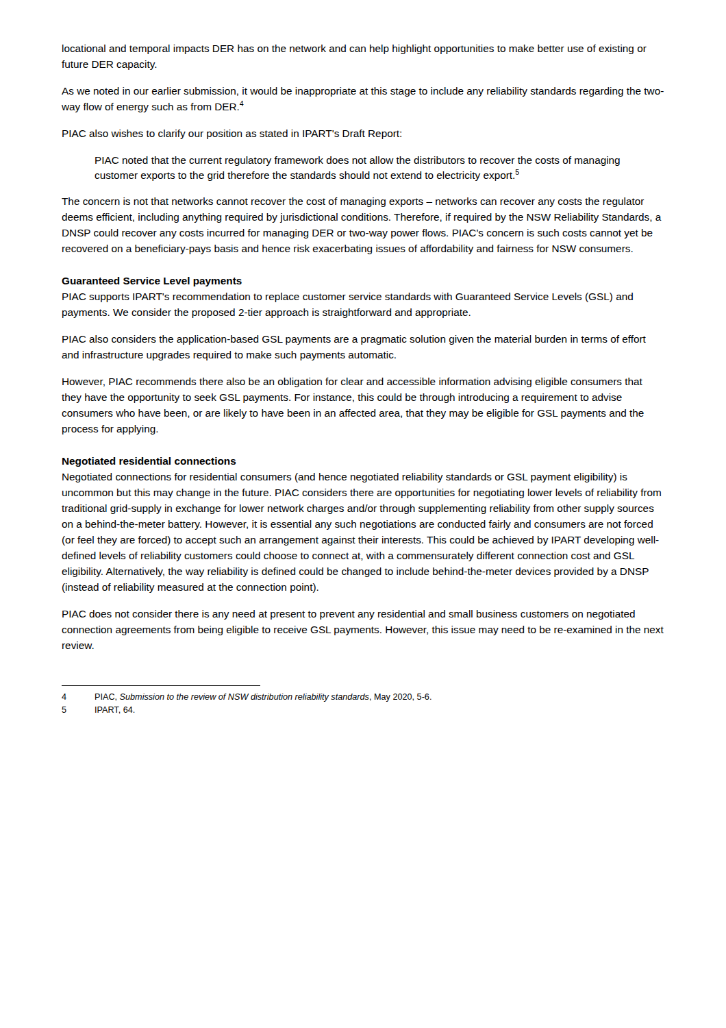locational and temporal impacts DER has on the network and can help highlight opportunities to make better use of existing or future DER capacity.
As we noted in our earlier submission, it would be inappropriate at this stage to include any reliability standards regarding the two-way flow of energy such as from DER.4
PIAC also wishes to clarify our position as stated in IPART's Draft Report:
PIAC noted that the current regulatory framework does not allow the distributors to recover the costs of managing customer exports to the grid therefore the standards should not extend to electricity export.5
The concern is not that networks cannot recover the cost of managing exports – networks can recover any costs the regulator deems efficient, including anything required by jurisdictional conditions. Therefore, if required by the NSW Reliability Standards, a DNSP could recover any costs incurred for managing DER or two-way power flows. PIAC's concern is such costs cannot yet be recovered on a beneficiary-pays basis and hence risk exacerbating issues of affordability and fairness for NSW consumers.
Guaranteed Service Level payments
PIAC supports IPART's recommendation to replace customer service standards with Guaranteed Service Levels (GSL) and payments. We consider the proposed 2-tier approach is straightforward and appropriate.
PIAC also considers the application-based GSL payments are a pragmatic solution given the material burden in terms of effort and infrastructure upgrades required to make such payments automatic.
However, PIAC recommends there also be an obligation for clear and accessible information advising eligible consumers that they have the opportunity to seek GSL payments. For instance, this could be through introducing a requirement to advise consumers who have been, or are likely to have been in an affected area, that they may be eligible for GSL payments and the process for applying.
Negotiated residential connections
Negotiated connections for residential consumers (and hence negotiated reliability standards or GSL payment eligibility) is uncommon but this may change in the future. PIAC considers there are opportunities for negotiating lower levels of reliability from traditional grid-supply in exchange for lower network charges and/or through supplementing reliability from other supply sources on a behind-the-meter battery. However, it is essential any such negotiations are conducted fairly and consumers are not forced (or feel they are forced) to accept such an arrangement against their interests. This could be achieved by IPART developing well-defined levels of reliability customers could choose to connect at, with a commensurately different connection cost and GSL eligibility. Alternatively, the way reliability is defined could be changed to include behind-the-meter devices provided by a DNSP (instead of reliability measured at the connection point).
PIAC does not consider there is any need at present to prevent any residential and small business customers on negotiated connection agreements from being eligible to receive GSL payments. However, this issue may need to be re-examined in the next review.
4 PIAC, Submission to the review of NSW distribution reliability standards, May 2020, 5-6.
5 IPART, 64.